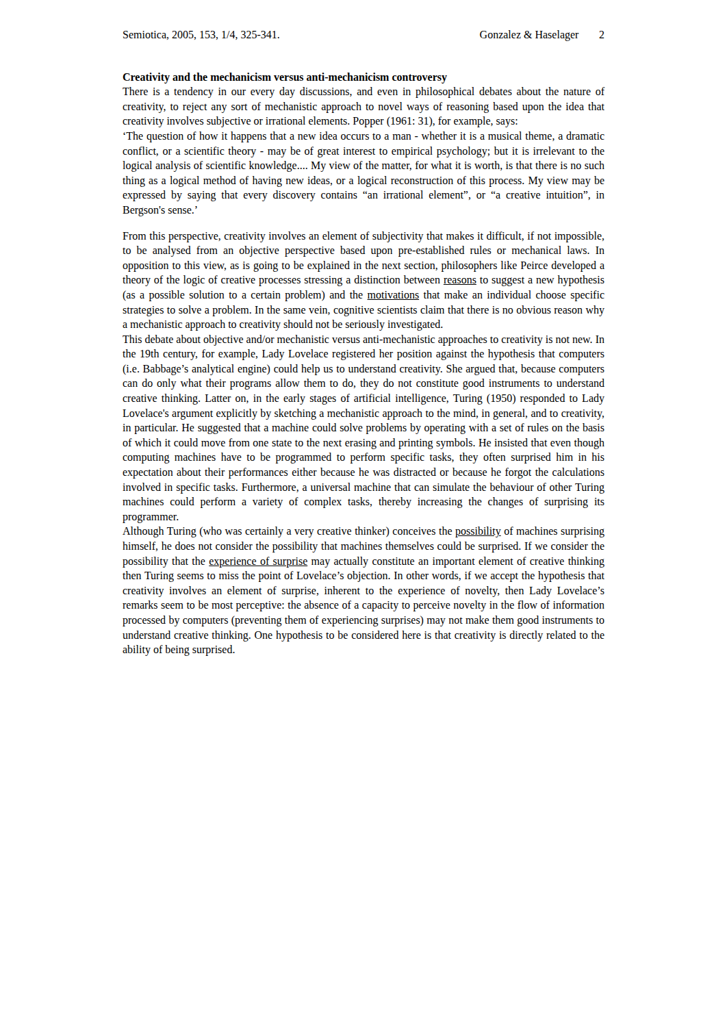Semiotica, 2005, 153, 1/4, 325-341. Gonzalez & Haselager 2
Creativity and the mechanicism versus anti-mechanicism controversy
There is a tendency in our every day discussions, and even in philosophical debates about the nature of creativity, to reject any sort of mechanistic approach to novel ways of reasoning based upon the idea that creativity involves subjective or irrational elements. Popper (1961: 31), for example, says:
‘The question of how it happens that a new idea occurs to a man - whether it is a musical theme, a dramatic conflict, or a scientific theory - may be of great interest to empirical psychology; but it is irrelevant to the logical analysis of scientific knowledge.... My view of the matter, for what it is worth, is that there is no such thing as a logical method of having new ideas, or a logical reconstruction of this process. My view may be expressed by saying that every discovery contains “an irrational element”, or “a creative intuition”, in Bergson's sense.’
From this perspective, creativity involves an element of subjectivity that makes it difficult, if not impossible, to be analysed from an objective perspective based upon pre-established rules or mechanical laws. In opposition to this view, as is going to be explained in the next section, philosophers like Peirce developed a theory of the logic of creative processes stressing a distinction between reasons to suggest a new hypothesis (as a possible solution to a certain problem) and the motivations that make an individual choose specific strategies to solve a problem. In the same vein, cognitive scientists claim that there is no obvious reason why a mechanistic approach to creativity should not be seriously investigated.
This debate about objective and/or mechanistic versus anti-mechanistic approaches to creativity is not new. In the 19th century, for example, Lady Lovelace registered her position against the hypothesis that computers (i.e. Babbage’s analytical engine) could help us to understand creativity. She argued that, because computers can do only what their programs allow them to do, they do not constitute good instruments to understand creative thinking. Latter on, in the early stages of artificial intelligence, Turing (1950) responded to Lady Lovelace's argument explicitly by sketching a mechanistic approach to the mind, in general, and to creativity, in particular. He suggested that a machine could solve problems by operating with a set of rules on the basis of which it could move from one state to the next erasing and printing symbols. He insisted that even though computing machines have to be programmed to perform specific tasks, they often surprised him in his expectation about their performances either because he was distracted or because he forgot the calculations involved in specific tasks. Furthermore, a universal machine that can simulate the behaviour of other Turing machines could perform a variety of complex tasks, thereby increasing the changes of surprising its programmer.
Although Turing (who was certainly a very creative thinker) conceives the possibility of machines surprising himself, he does not consider the possibility that machines themselves could be surprised. If we consider the possibility that the experience of surprise may actually constitute an important element of creative thinking then Turing seems to miss the point of Lovelace’s objection. In other words, if we accept the hypothesis that creativity involves an element of surprise, inherent to the experience of novelty, then Lady Lovelace’s remarks seem to be most perceptive: the absence of a capacity to perceive novelty in the flow of information processed by computers (preventing them of experiencing surprises) may not make them good instruments to understand creative thinking. One hypothesis to be considered here is that creativity is directly related to the ability of being surprised.